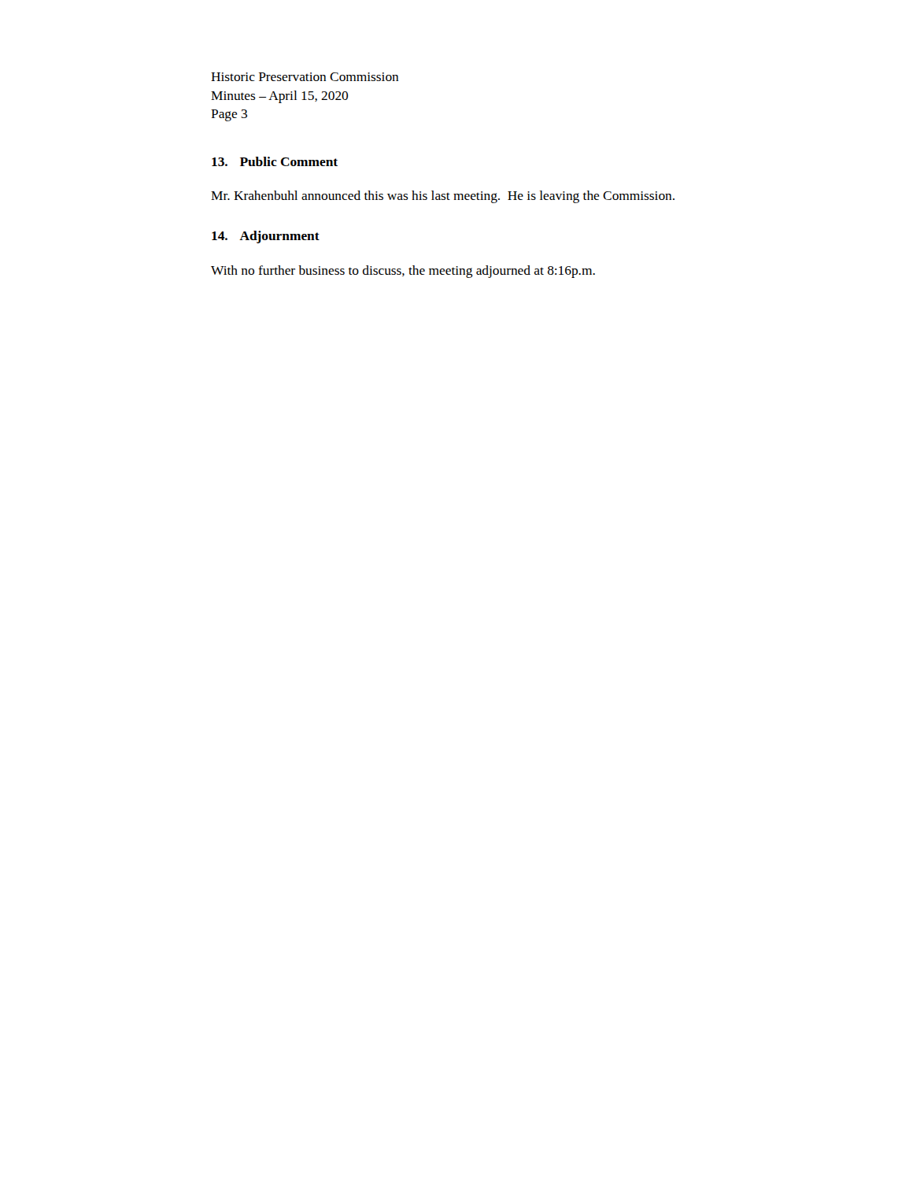Historic Preservation Commission
Minutes – April 15, 2020
Page 3
13. Public Comment
Mr. Krahenbuhl announced this was his last meeting. He is leaving the Commission.
14. Adjournment
With no further business to discuss, the meeting adjourned at 8:16p.m.